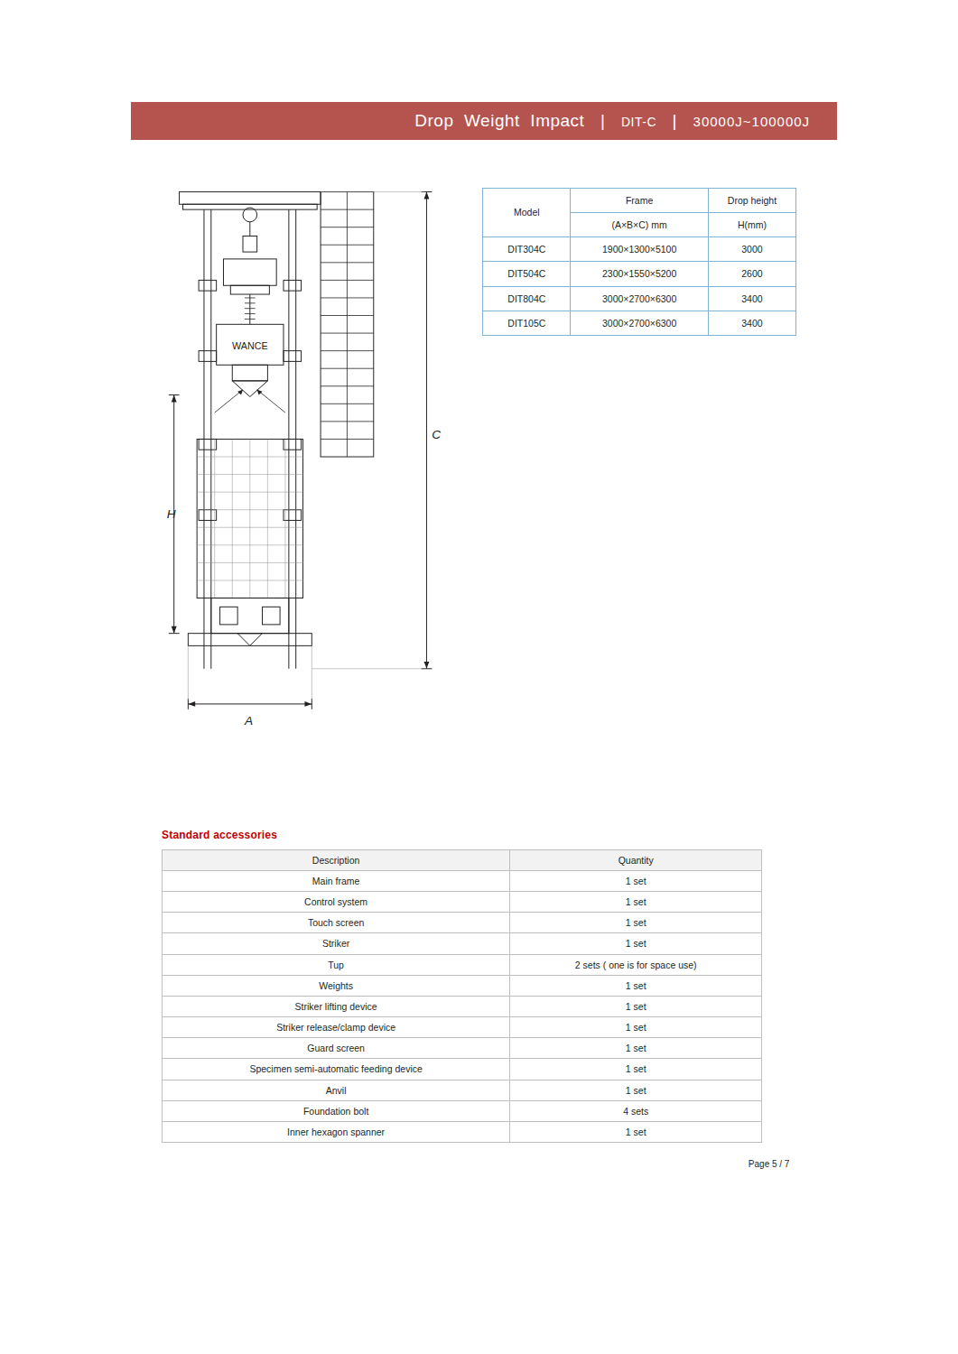Drop Weight Impact | DIT-C | 30000J~100000J
WANCE H C A
| Model | Frame | Drop height |
| --- | --- | --- |
| (A×B×C) mm | H(mm) |
| DIT304C | 1900×1300×5100 | 3000 |
| DIT504C | 2300×1550×5200 | 2600 |
| DIT804C | 3000×2700×6300 | 3400 |
| DIT105C | 3000×2700×6300 | 3400 |
Standard accessories
| Description | Quantity |
| --- | --- |
| Main frame | 1 set |
| Control system | 1 set |
| Touch screen | 1 set |
| Striker | 1 set |
| Tup | 2 sets ( one is for space use) |
| Weights | 1 set |
| Striker lifting device | 1 set |
| Striker release/clamp device | 1 set |
| Guard screen | 1 set |
| Specimen semi-automatic feeding device | 1 set |
| Anvil | 1 set |
| Foundation bolt | 4 sets |
| Inner hexagon spanner | 1 set |
Page 5 / 7